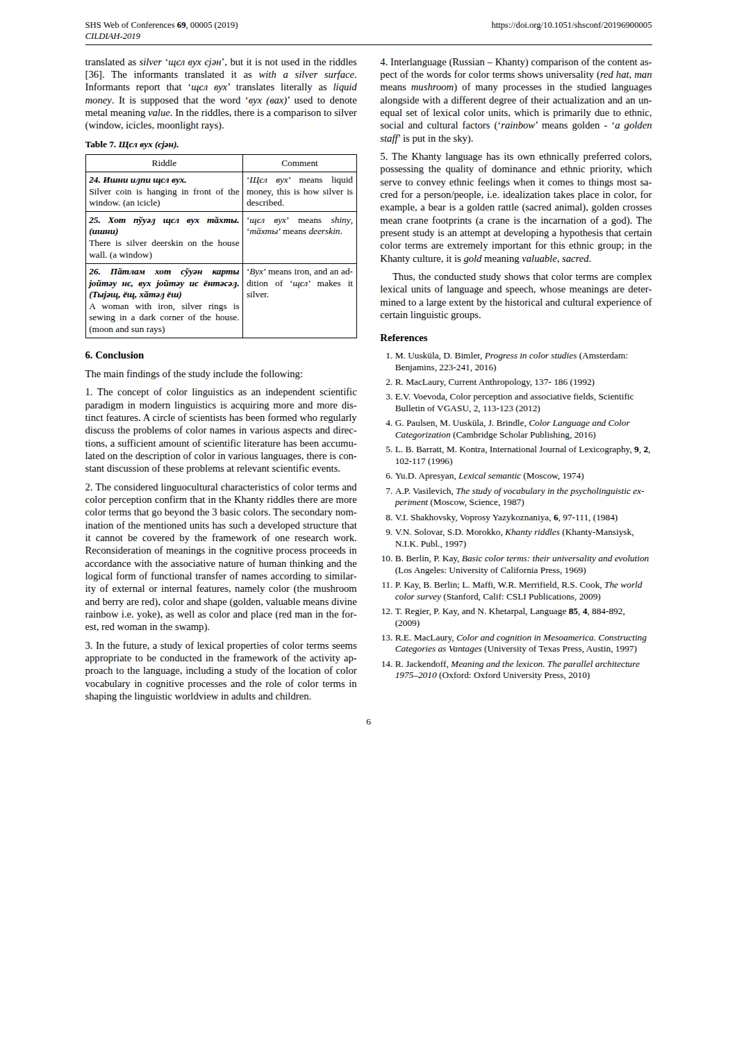SHS Web of Conferences 69, 00005 (2019)
CILDIAH-2019
https://doi.org/10.1051/shsconf/20196900005
translated as silver ‘щєл вух єјән’, but it is not used in the riddles [36]. The informants translated it as with a silver surface. Informants report that ‘щєл вух’ translates literally as liquid money. It is supposed that the word ‘вух (вах)’ used to denote metal meaning value. In the riddles, there is a comparison to silver (window, icicles, moonlight rays).
Table 7. Щєл вух (єјән).
| Riddle | Comment |
| --- | --- |
| 24. Ишни иԓпи щєл вух. Silver coin is hanging in front of the window. (an icicle) | ‘ Щєл вух ’ means liquid money, this is how silver is described. |
| 25. Хот пўуәԓ щєл вух тӑхты. (ишни) There is silver deerskin on the house wall. (a window) | ‘ щєл вух ’ means shiny , ‘ тӑхты ’ means deerskin . |
| 26. Пӑтлам хот сўуән карты јойтәу нє, вух јойтәу иє ёнтәсәԓ. (Тыјәщ, ёщ, хӑтәԓ ёш) A woman with iron, silver rings is sewing in a dark corner of the house. (moon and sun rays) | ‘ Вух ’ means iron, and an addition of ‘ щєл ’ makes it silver. |
6. Conclusion
The main findings of the study include the following:
1. The concept of color linguistics as an independent scientific paradigm in modern linguistics is acquiring more and more distinct features. A circle of scientists has been formed who regularly discuss the problems of color names in various aspects and directions, a sufficient amount of scientific literature has been accumulated on the description of color in various languages, there is constant discussion of these problems at relevant scientific events.
2. The considered linguocultural characteristics of color terms and color perception confirm that in the Khanty riddles there are more color terms that go beyond the 3 basic colors. The secondary nomination of the mentioned units has such a developed structure that it cannot be covered by the framework of one research work. Reconsideration of meanings in the cognitive process proceeds in accordance with the associative nature of human thinking and the logical form of functional transfer of names according to similarity of external or internal features, namely color (the mushroom and berry are red), color and shape (golden, valuable means divine rainbow i.e. yoke), as well as color and place (red man in the forest, red woman in the swamp).
3. In the future, a study of lexical properties of color terms seems appropriate to be conducted in the framework of the activity approach to the language, including a study of the location of color vocabulary in cognitive processes and the role of color terms in shaping the linguistic worldview in adults and children.
4. Interlanguage (Russian – Khanty) comparison of the content aspect of the words for color terms shows universality (red hat, man means mushroom) of many processes in the studied languages alongside with a different degree of their actualization and an unequal set of lexical color units, which is primarily due to ethnic, social and cultural factors (‘rainbow’ means golden - ‘a golden staff’ is put in the sky).
5. The Khanty language has its own ethnically preferred colors, possessing the quality of dominance and ethnic priority, which serve to convey ethnic feelings when it comes to things most sacred for a person/people, i.e. idealization takes place in color, for example, a bear is a golden rattle (sacred animal), golden crosses mean crane footprints (a crane is the incarnation of a god). The present study is an attempt at developing a hypothesis that certain color terms are extremely important for this ethnic group; in the Khanty culture, it is gold meaning valuable, sacred.
Thus, the conducted study shows that color terms are complex lexical units of language and speech, whose meanings are determined to a large extent by the historical and cultural experience of certain linguistic groups.
References
M. Uusküla, D. Bimler, Progress in color studies (Amsterdam: Benjamins, 223-241, 2016)
R. MacLaury, Current Anthropology, 137- 186 (1992)
E.V. Voevoda, Color perception and associative fields, Scientific Bulletin of VGASU, 2, 113-123 (2012)
G. Paulsen, M. Uusküla, J. Brindle, Color Language and Color Categorization (Cambridge Scholar Publishing, 2016)
L. B. Barratt, M. Kontra, International Journal of Lexicography, 9, 2, 102-117 (1996)
Yu.D. Apresyan, Lexical semantic (Moscow, 1974)
A.P. Vasilevich, The study of vocabulary in the psycholinguistic experiment (Moscow, Science, 1987)
V.I. Shakhovsky, Voprosy Yazykoznaniya, 6, 97-111, (1984)
V.N. Solovar, S.D. Morokko, Khanty riddles (Khanty-Mansiysk, N.I.K. Publ., 1997)
B. Berlin, P. Kay, Basic color terms: their universality and evolution (Los Angeles: University of California Press, 1969)
P. Kay, B. Berlin; L. Maffi, W.R. Merrifield, R.S. Cook, The world color survey (Stanford, Calif: CSLI Publications, 2009)
T. Regier, P. Kay, and N. Khetarpal, Language 85, 4, 884-892, (2009)
R.E. MacLaury, Color and cognition in Mesoamerica. Constructing Categories as Vantages (University of Texas Press, Austin, 1997)
R. Jackendoff, Meaning and the lexicon. The parallel architecture 1975–2010 (Oxford: Oxford University Press, 2010)
6